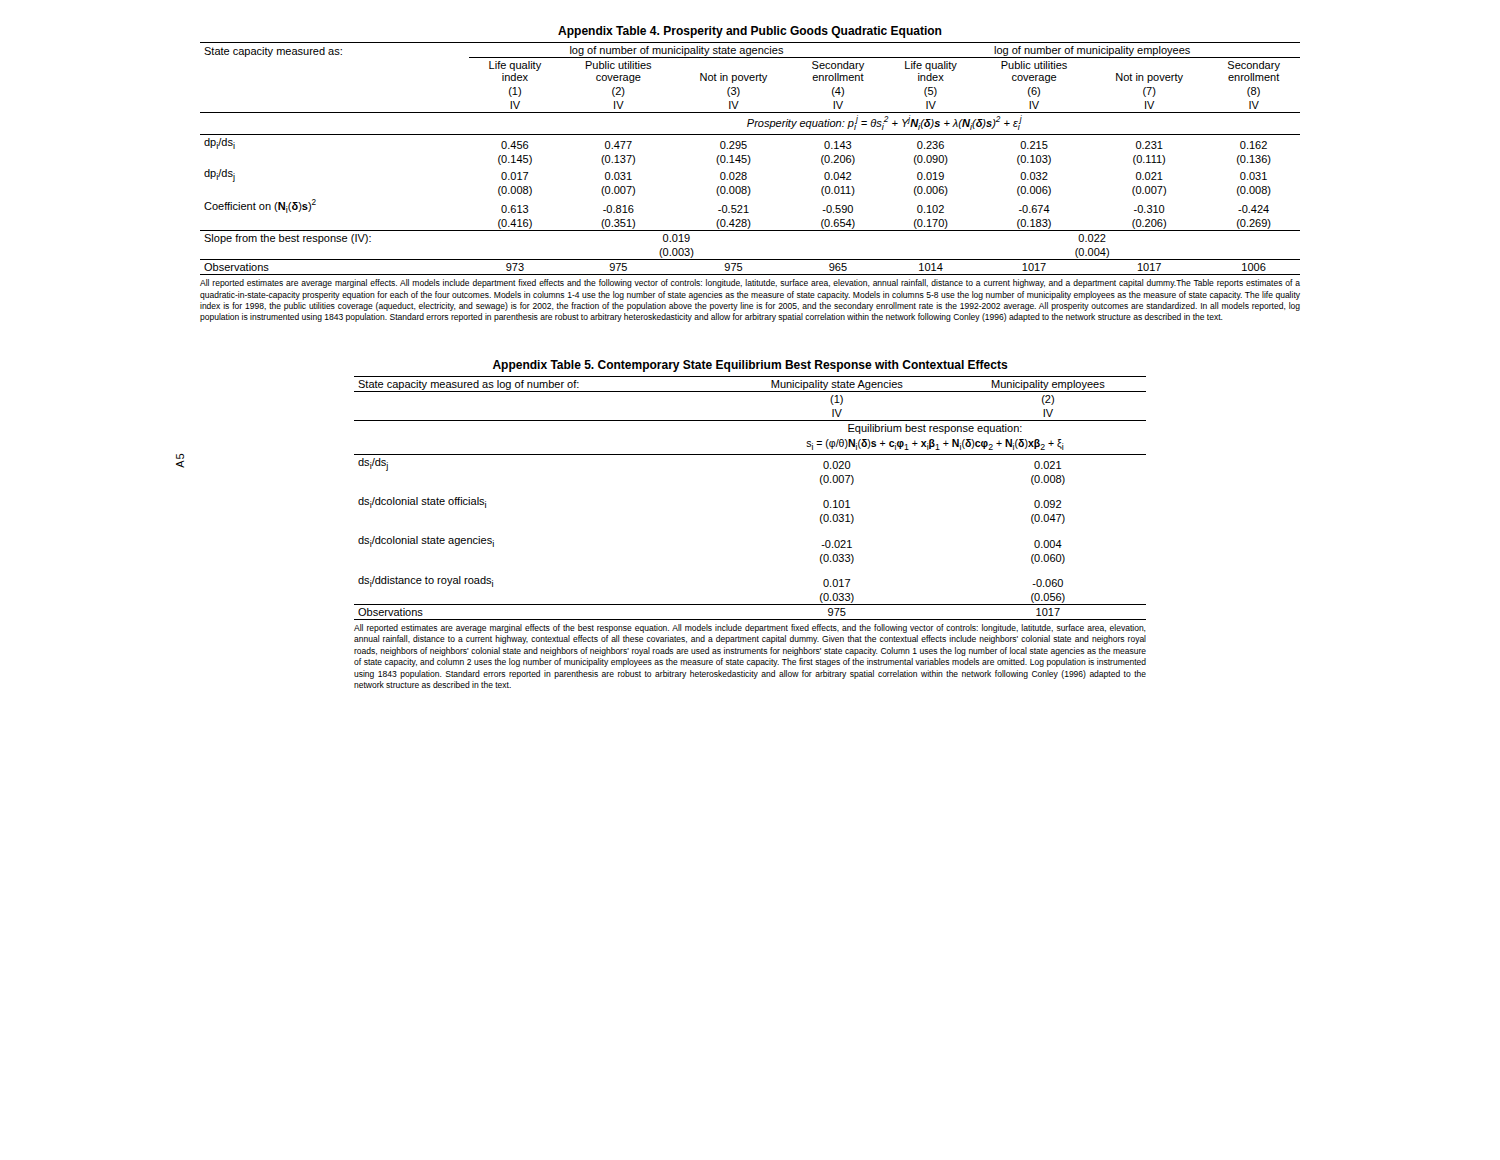A5
Appendix Table 4. Prosperity and Public Goods Quadratic Equation
| State capacity measured as: | log of number of municipality state agencies | log of number of municipality employees |
| | Life quality index | Public utilities coverage | Not in poverty | Secondary enrollment | Life quality index | Public utilities coverage | Not in poverty | Secondary enrollment |
| | (1) | (2) | (3) | (4) | (5) | (6) | (7) | (8) |
| | IV | IV | IV | IV | IV | IV | IV | IV |
| | Prosperity equation: p i j = θs i 2 + Υ j N i ( δ ) s + λ( N i ( δ ) s ) 2 + ε i j |
| dp i /ds i | 0.456 | 0.477 | 0.295 | 0.143 | 0.236 | 0.215 | 0.231 | 0.162 |
| | (0.145) | (0.137) | (0.145) | (0.206) | (0.090) | (0.103) | (0.111) | (0.136) |
| dp i /ds j | 0.017 | 0.031 | 0.028 | 0.042 | 0.019 | 0.032 | 0.021 | 0.031 |
| | (0.008) | (0.007) | (0.008) | (0.011) | (0.006) | (0.006) | (0.007) | (0.008) |
| Coefficient on ( N i ( δ ) s ) 2 | 0.613 | -0.816 | -0.521 | -0.590 | 0.102 | -0.674 | -0.310 | -0.424 |
| | (0.416) | (0.351) | (0.428) | (0.654) | (0.170) | (0.183) | (0.206) | (0.269) |
| Slope from the best response (IV): | 0.019 | 0.022 |
| | (0.003) | (0.004) |
| Observations | 973 | 975 | 975 | 965 | 1014 | 1017 | 1017 | 1006 |
All reported estimates are average marginal effects. All models include department fixed effects and the following vector of controls: longitude, latitutde, surface area, elevation, annual rainfall, distance to a current highway, and a department capital dummy.The Table reports estimates of a quadratic-in-state-capacity prosperity equation for each of the four outcomes. Models in columns 1-4 use the log number of state agencies as the measure of state capacity. Models in columns 5-8 use the log number of municipality employees as the measure of state capacity. The life quality index is for 1998, the public utilities coverage (aqueduct, electricity, and sewage) is for 2002, the fraction of the population above the poverty line is for 2005, and the secondary enrollment rate is the 1992-2002 average. All prosperity outcomes are standardized. In all models reported, log population is instrumented using 1843 population. Standard errors reported in parenthesis are robust to arbitrary heteroskedasticity and allow for arbitrary spatial correlation within the network following Conley (1996) adapted to the network structure as described in the text.
Appendix Table 5. Contemporary State Equilibrium Best Response with Contextual Effects
| State capacity measured as log of number of: | Municipality state Agencies | Municipality employees |
| | (1) | (2) |
| | IV | IV |
| | Equilibrium best response equation: |
| | s i = (φ/θ) N i ( δ ) s + c i φ 1 + x i β 1 + N i ( δ ) cφ 2 + N i ( δ ) xβ 2 + ξ i |
| ds i /ds j | 0.020 | 0.021 |
| | (0.007) | (0.008) |
| ds i /dcolonial state officials i | 0.101 | 0.092 |
| | (0.031) | (0.047) |
| ds i /dcolonial state agencies i | -0.021 | 0.004 |
| | (0.033) | (0.060) |
| ds i /ddistance to royal roads i | 0.017 | -0.060 |
| | (0.033) | (0.056) |
| Observations | 975 | 1017 |
All reported estimates are average marginal effects of the best response equation. All models include department fixed effects, and the following vector of controls: longitude, latitutde, surface area, elevation, annual rainfall, distance to a current highway, contextual effects of all these covariates, and a department capital dummy. Given that the contextual effects include neighbors' colonial state and neighors royal roads, neighbors of neighbors' colonial state and neighbors of neighbors' royal roads are used as instruments for neighbors' state capacity. Column 1 uses the log number of local state agencies as the measure of state capacity, and column 2 uses the log number of municipality employees as the measure of state capacity. The first stages of the instrumental variables models are omitted. Log population is instrumented using 1843 population. Standard errors reported in parenthesis are robust to arbitrary heteroskedasticity and allow for arbitrary spatial correlation within the network following Conley (1996) adapted to the network structure as described in the text.